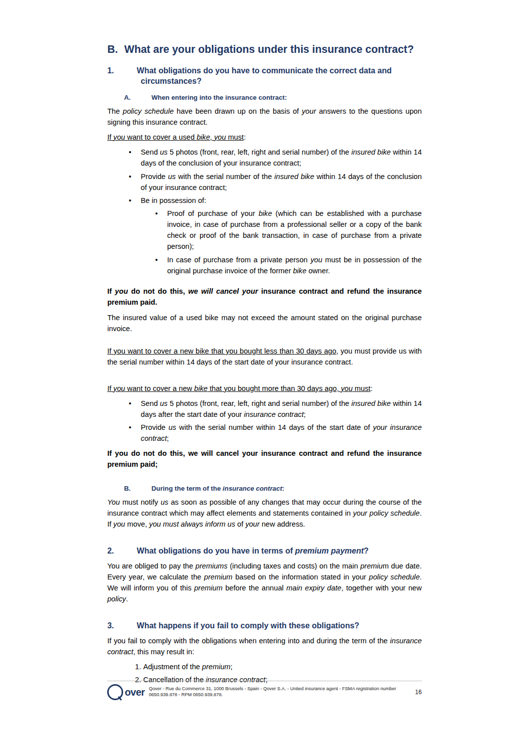B. What are your obligations under this insurance contract?
1. What obligations do you have to communicate the correct data and circumstances?
A. When entering into the insurance contract:
The policy schedule have been drawn up on the basis of your answers to the questions upon signing this insurance contract.
If you want to cover a used bike, you must:
Send us 5 photos (front, rear, left, right and serial number) of the insured bike within 14 days of the conclusion of your insurance contract;
Provide us with the serial number of the insured bike within 14 days of the conclusion of your insurance contract;
Be in possession of:
Proof of purchase of your bike (which can be established with a purchase invoice, in case of purchase from a professional seller or a copy of the bank check or proof of the bank transaction, in case of purchase from a private person);
In case of purchase from a private person you must be in possession of the original purchase invoice of the former bike owner.
If you do not do this, we will cancel your insurance contract and refund the insurance premium paid.
The insured value of a used bike may not exceed the amount stated on the original purchase invoice.
If you want to cover a new bike that you bought less than 30 days ago, you must provide us with the serial number within 14 days of the start date of your insurance contract.
If you want to cover a new bike that you bought more than 30 days ago, you must:
Send us 5 photos (front, rear, left, right and serial number) of the insured bike within 14 days after the start date of your insurance contract;
Provide us with the serial number within 14 days of the start date of your insurance contract;
If you do not do this, we will cancel your insurance contract and refund the insurance premium paid;
B. During the term of the insurance contract:
You must notify us as soon as possible of any changes that may occur during the course of the insurance contract which may affect elements and statements contained in your policy schedule. If you move, you must always inform us of your new address.
2. What obligations do you have in terms of premium payment?
You are obliged to pay the premiums (including taxes and costs) on the main premium due date. Every year, we calculate the premium based on the information stated in your policy schedule. We will inform you of this premium before the annual main expiry date, together with your new policy.
3. What happens if you fail to comply with these obligations?
If you fail to comply with the obligations when entering into and during the term of the insurance contract, this may result in:
Adjustment of the premium;
Cancellation of the insurance contract;
over Qover - Rue du Commerce 31, 1000 Brussels - Spain - Qover S.A. - Untied insurance agent - FSMA registration number 0650.939.878 - RPM 0650.939.878.
16